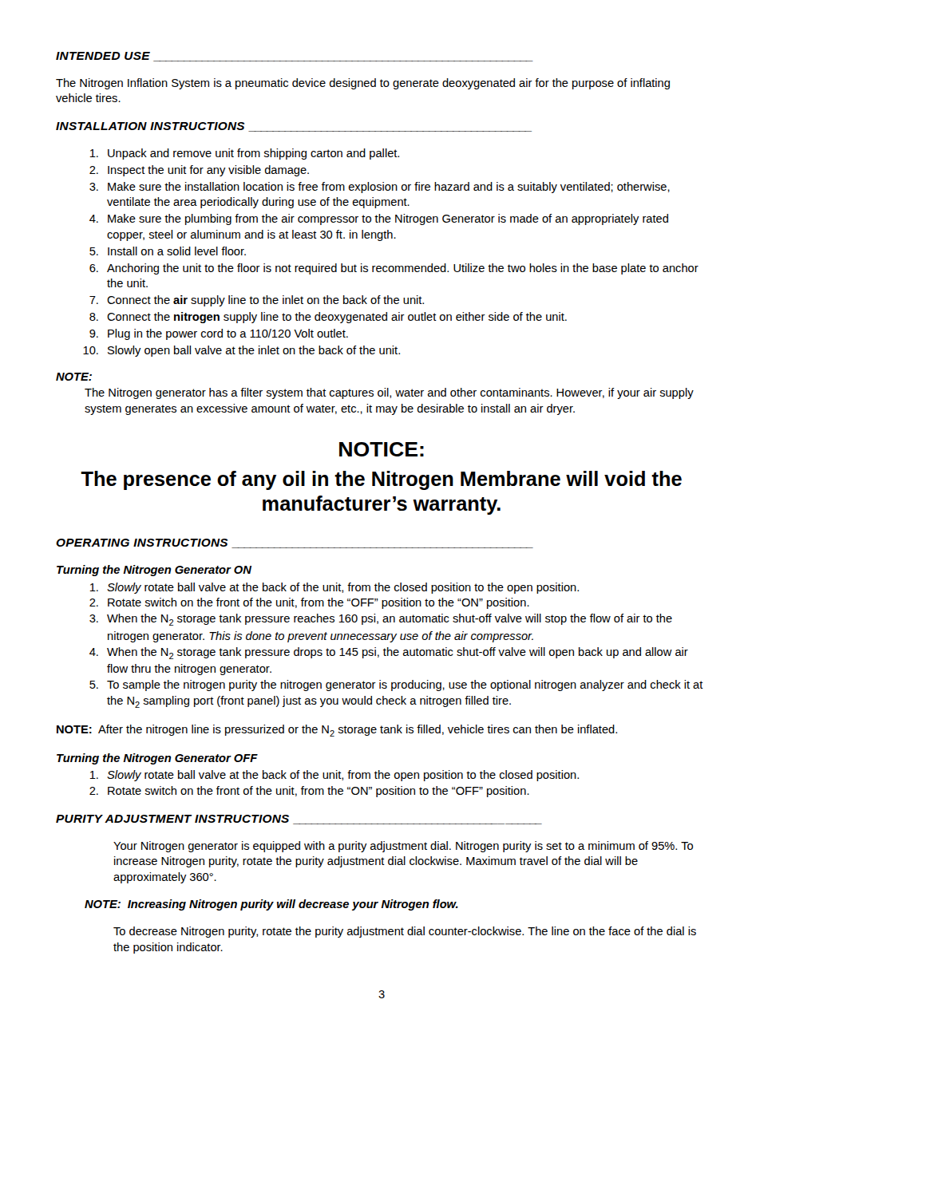INTENDED USE _______________________________________________________________
The Nitrogen Inflation System is a pneumatic device designed to generate deoxygenated air for the purpose of inflating vehicle tires.
INSTALLATION INSTRUCTIONS _______________________________________________
Unpack and remove unit from shipping carton and pallet.
Inspect the unit for any visible damage.
Make sure the installation location is free from explosion or fire hazard and is a suitably ventilated; otherwise, ventilate the area periodically during use of the equipment.
Make sure the plumbing from the air compressor to the Nitrogen Generator is made of an appropriately rated copper, steel or aluminum and is at least 30 ft. in length.
Install on a solid level floor.
Anchoring the unit to the floor is not required but is recommended. Utilize the two holes in the base plate to anchor the unit.
Connect the air supply line to the inlet on the back of the unit.
Connect the nitrogen supply line to the deoxygenated air outlet on either side of the unit.
Plug in the power cord to a 110/120 Volt outlet.
Slowly open ball valve at the inlet on the back of the unit.
NOTE:
The Nitrogen generator has a filter system that captures oil, water and other contaminants. However, if your air supply system generates an excessive amount of water, etc., it may be desirable to install an air dryer.
NOTICE:
The presence of any oil in the Nitrogen Membrane will void the manufacturer’s warranty.
OPERATING INSTRUCTIONS __________________________________________________
Turning the Nitrogen Generator ON
Slowly rotate ball valve at the back of the unit, from the closed position to the open position.
Rotate switch on the front of the unit, from the “OFF” position to the “ON” position.
When the N2 storage tank pressure reaches 160 psi, an automatic shut-off valve will stop the flow of air to the nitrogen generator. This is done to prevent unnecessary use of the air compressor.
When the N2 storage tank pressure drops to 145 psi, the automatic shut-off valve will open back up and allow air flow thru the nitrogen generator.
To sample the nitrogen purity the nitrogen generator is producing, use the optional nitrogen analyzer and check it at the N2 sampling port (front panel) just as you would check a nitrogen filled tire.
NOTE: After the nitrogen line is pressurized or the N2 storage tank is filled, vehicle tires can then be inflated.
Turning the Nitrogen Generator OFF
Slowly rotate ball valve at the back of the unit, from the open position to the closed position.
Rotate switch on the front of the unit, from the “ON” position to the “OFF” position.
PURITY ADJUSTMENT INSTRUCTIONS _________________________________________
Your Nitrogen generator is equipped with a purity adjustment dial. Nitrogen purity is set to a minimum of 95%. To increase Nitrogen purity, rotate the purity adjustment dial clockwise. Maximum travel of the dial will be approximately 360°.
NOTE: Increasing Nitrogen purity will decrease your Nitrogen flow.
To decrease Nitrogen purity, rotate the purity adjustment dial counter-clockwise. The line on the face of the dial is the position indicator.
3